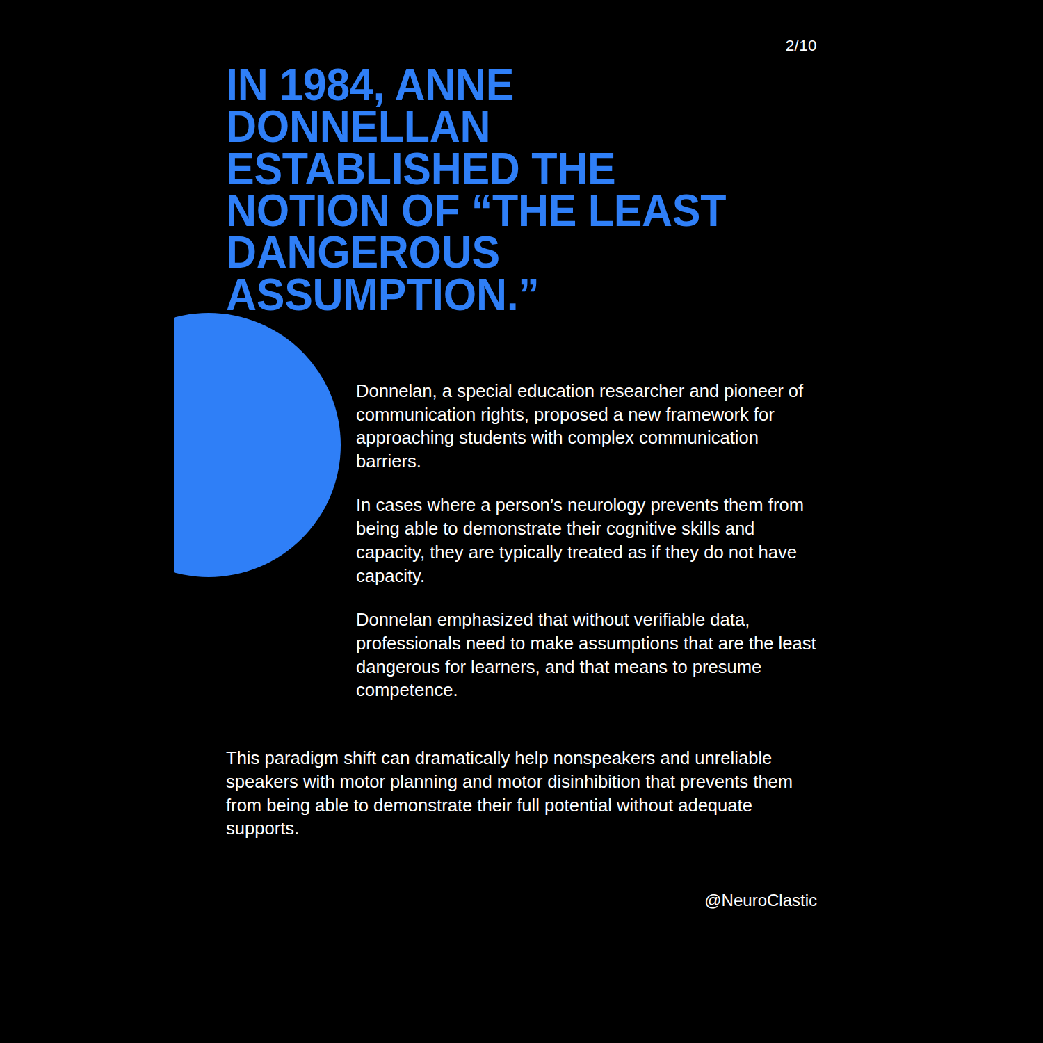2/10
In 1984, Anne Donnellan established the notion of “the least dangerous assumption.”
Donnelan, a special education researcher and pioneer of communication rights, proposed a new framework for approaching students with complex communication barriers.
In cases where a person’s neurology prevents them from being able to demonstrate their cognitive skills and capacity, they are typically treated as if they do not have capacity.
Donnelan emphasized that without verifiable data, professionals need to make assumptions that are the least dangerous for learners, and that means to presume competence.
This paradigm shift can dramatically help nonspeakers and unreliable speakers with motor planning and motor disinhibition that prevents them from being able to demonstrate their full potential without adequate supports.
@NeuroClastic